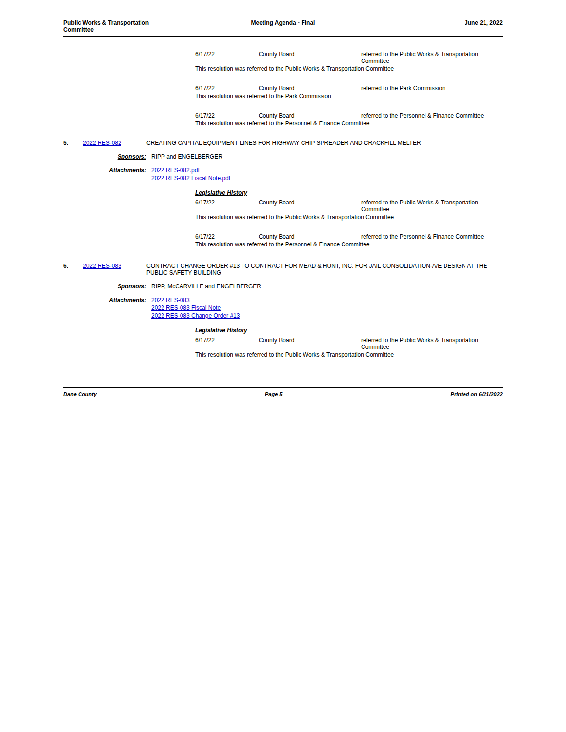Public Works & Transportation
Committee
Meeting Agenda - Final
June 21, 2022
6/17/22
County Board
referred to the Public Works & Transportation Committee
This resolution was referred to the Public Works & Transportation Committee
6/17/22
County Board
referred to the Park Commission
This resolution was referred to the Park Commission
6/17/22
County Board
referred to the Personnel & Finance Committee
This resolution was referred to the Personnel & Finance Committee
5.
2022 RES-082
CREATING CAPITAL EQUIPMENT LINES FOR HIGHWAY CHIP SPREADER AND CRACKFILL MELTER
Sponsors:
RIPP and ENGELBERGER
Attachments:
2022 RES-082.pdf 2022 RES-082 Fiscal Note.pdf
Legislative History
6/17/22
County Board
referred to the Public Works & Transportation Committee
This resolution was referred to the Public Works & Transportation Committee
6/17/22
County Board
referred to the Personnel & Finance Committee
This resolution was referred to the Personnel & Finance Committee
6.
2022 RES-083
CONTRACT CHANGE ORDER #13 TO CONTRACT FOR MEAD & HUNT, INC. FOR JAIL CONSOLIDATION-A/E DESIGN AT THE PUBLIC SAFETY BUILDING
Sponsors:
RIPP, McCARVILLE and ENGELBERGER
Attachments:
2022 RES-083 2022 RES-083 Fiscal Note 2022 RES-083 Change Order #13
Legislative History
6/17/22
County Board
referred to the Public Works & Transportation Committee
This resolution was referred to the Public Works & Transportation Committee
Dane County
Page 5
Printed on 6/21/2022